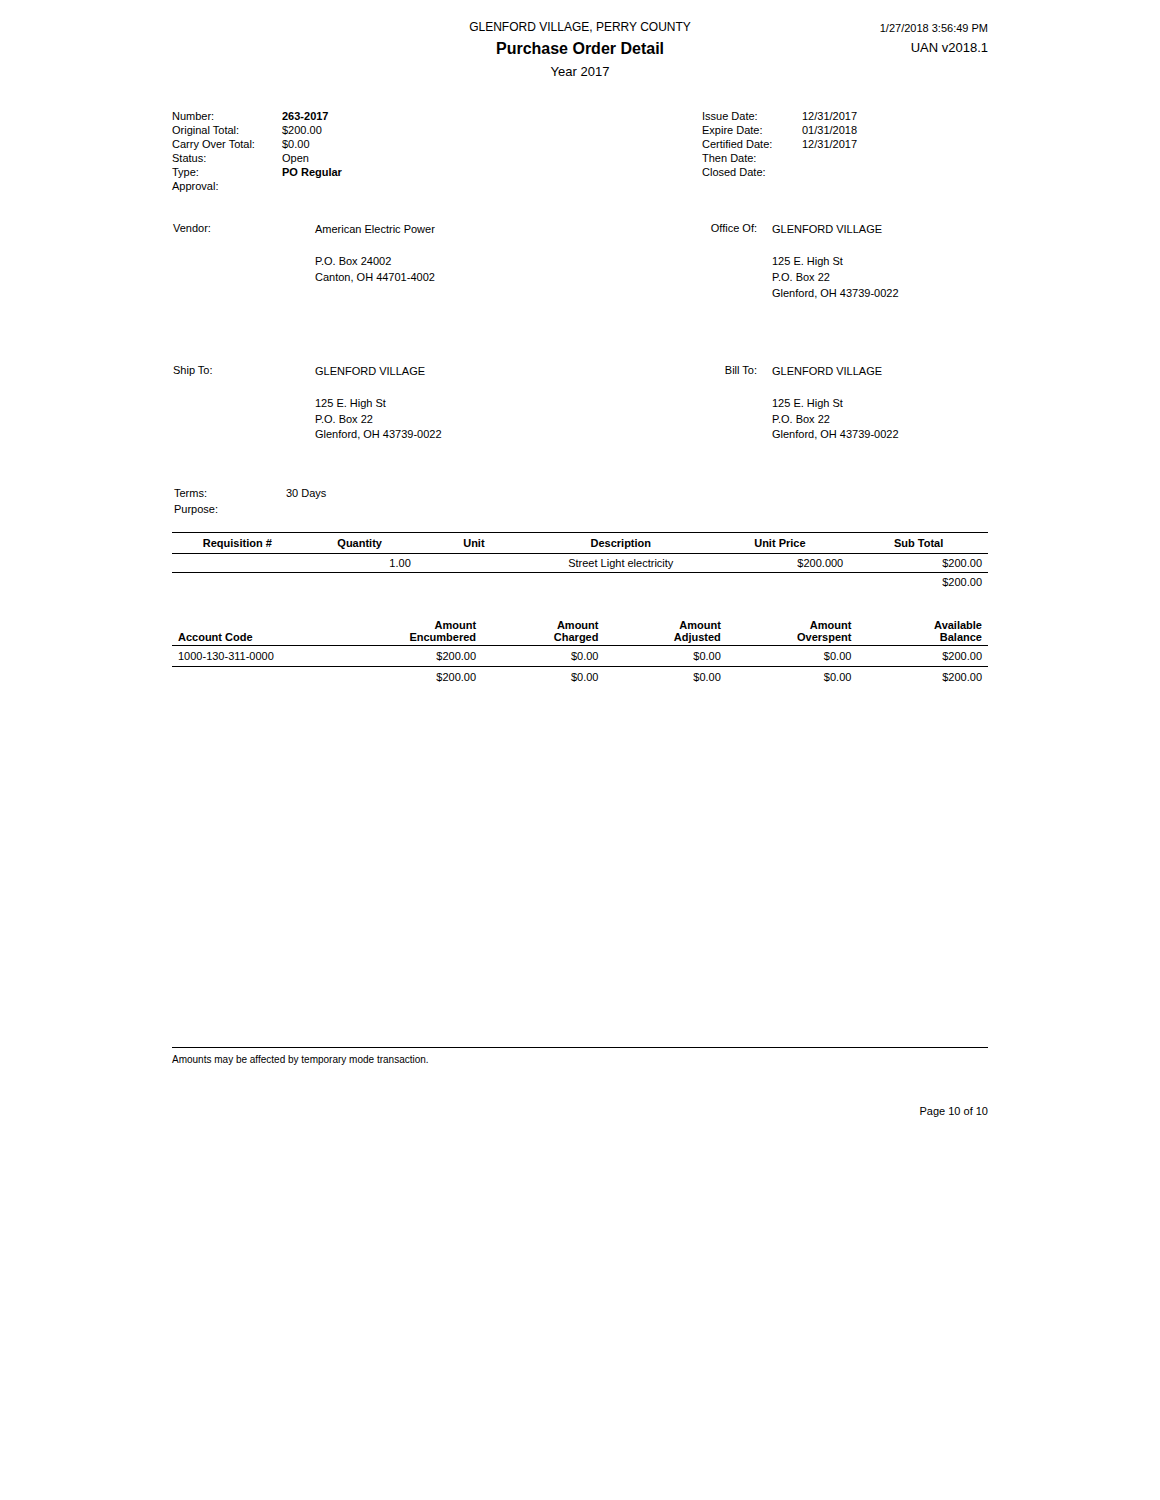GLENFORD VILLAGE, PERRY COUNTY
Purchase Order Detail
Year 2017
1/27/2018 3:56:49 PM
UAN v2018.1
| Number: | 263-2017 | | Issue Date: | 12/31/2017 |
| Original Total: | $200.00 | | Expire Date: | 01/31/2018 |
| Carry Over Total: | $0.00 | | Certified Date: | 12/31/2017 |
| Status: | Open | | Then Date: | |
| Type: | PO Regular | | Closed Date: | |
| Approval: | | | | |
| Vendor: | American Electric Power P.O. Box 24002 Canton, OH 44701-4002 | Office Of: | GLENFORD VILLAGE 125 E. High St P.O. Box 22 Glenford, OH 43739-0022 |
| Ship To: | GLENFORD VILLAGE 125 E. High St P.O. Box 22 Glenford, OH 43739-0022 | Bill To: | GLENFORD VILLAGE 125 E. High St P.O. Box 22 Glenford, OH 43739-0022 |
| Terms: | 30 Days |
| Purpose: | |
| Requisition # | Quantity | Unit | Description | Unit Price | Sub Total |
| --- | --- | --- | --- | --- | --- |
| | 1.00 | | Street Light electricity | $200.000 | $200.00 |
| | $200.00 |
| Account Code | Amount Encumbered | Amount Charged | Amount Adjusted | Amount Overspent | Available Balance |
| --- | --- | --- | --- | --- | --- |
| 1000-130-311-0000 | $200.00 | $0.00 | $0.00 | $0.00 | $200.00 |
| | $200.00 | $0.00 | $0.00 | $0.00 | $200.00 |
Amounts may be affected by temporary mode transaction.
Page 10 of 10